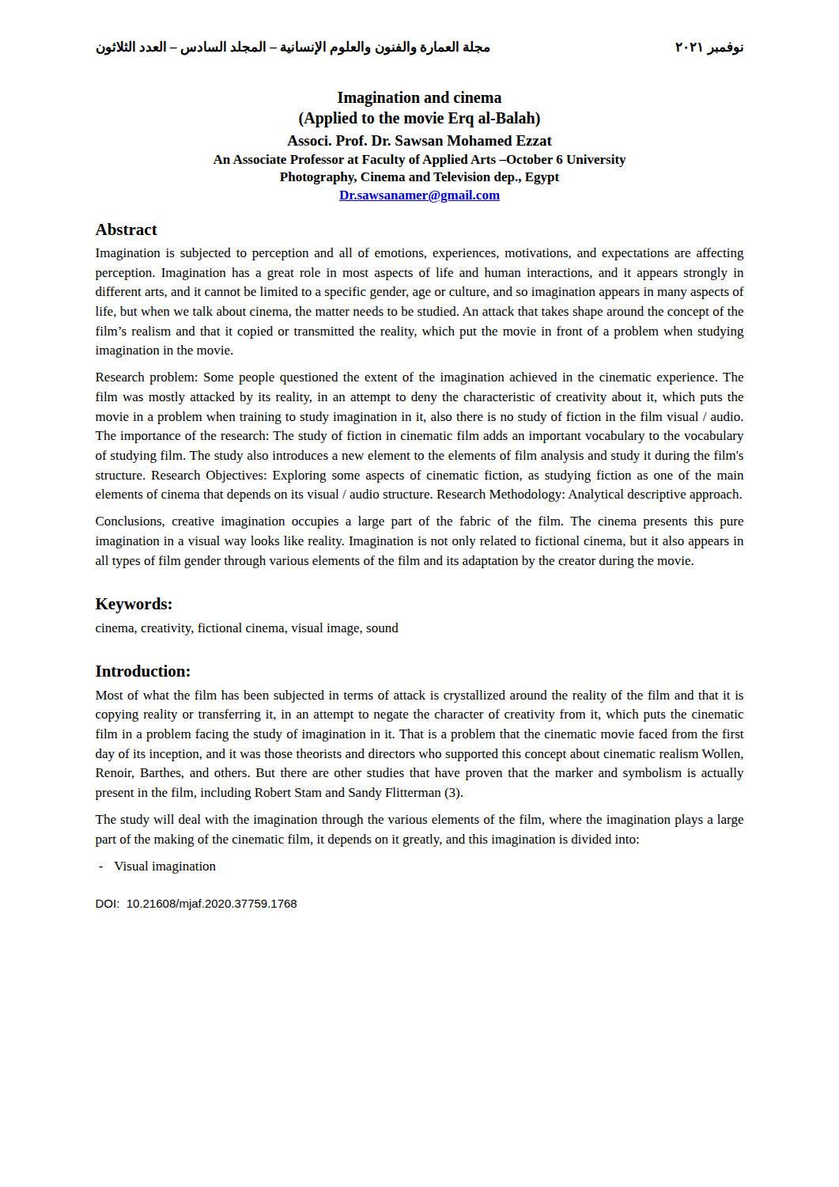نوفمبر ٢٠٢١ مجلة العمارة والفنون والعلوم الإنسانية – المجلد السادس – العدد الثلاثون
Imagination and cinema
(Applied to the movie Erq al-Balah)
Associ. Prof. Dr. Sawsan Mohamed Ezzat
An Associate Professor at Faculty of Applied Arts –October 6 University
Photography, Cinema and Television dep., Egypt
Dr.sawsanamer@gmail.com
Abstract
Imagination is subjected to perception and all of emotions, experiences, motivations, and expectations are affecting perception. Imagination has a great role in most aspects of life and human interactions, and it appears strongly in different arts, and it cannot be limited to a specific gender, age or culture, and so imagination appears in many aspects of life, but when we talk about cinema, the matter needs to be studied. An attack that takes shape around the concept of the film’s realism and that it copied or transmitted the reality, which put the movie in front of a problem when studying imagination in the movie.
Research problem: Some people questioned the extent of the imagination achieved in the cinematic experience. The film was mostly attacked by its reality, in an attempt to deny the characteristic of creativity about it, which puts the movie in a problem when training to study imagination in it, also there is no study of fiction in the film visual / audio. The importance of the research: The study of fiction in cinematic film adds an important vocabulary to the vocabulary of studying film. The study also introduces a new element to the elements of film analysis and study it during the film's structure. Research Objectives: Exploring some aspects of cinematic fiction, as studying fiction as one of the main elements of cinema that depends on its visual / audio structure. Research Methodology: Analytical descriptive approach.
Conclusions, creative imagination occupies a large part of the fabric of the film. The cinema presents this pure imagination in a visual way looks like reality. Imagination is not only related to fictional cinema, but it also appears in all types of film gender through various elements of the film and its adaptation by the creator during the movie.
Keywords:
cinema, creativity, fictional cinema, visual image, sound
Introduction:
Most of what the film has been subjected in terms of attack is crystallized around the reality of the film and that it is copying reality or transferring it, in an attempt to negate the character of creativity from it, which puts the cinematic film in a problem facing the study of imagination in it. That is a problem that the cinematic movie faced from the first day of its inception, and it was those theorists and directors who supported this concept about cinematic realism Wollen, Renoir, Barthes, and others. But there are other studies that have proven that the marker and symbolism is actually present in the film, including Robert Stam and Sandy Flitterman (3).
The study will deal with the imagination through the various elements of the film, where the imagination plays a large part of the making of the cinematic film, it depends on it greatly, and this imagination is divided into:
Visual imagination
DOI: 10.21608/mjaf.2020.37759.1768